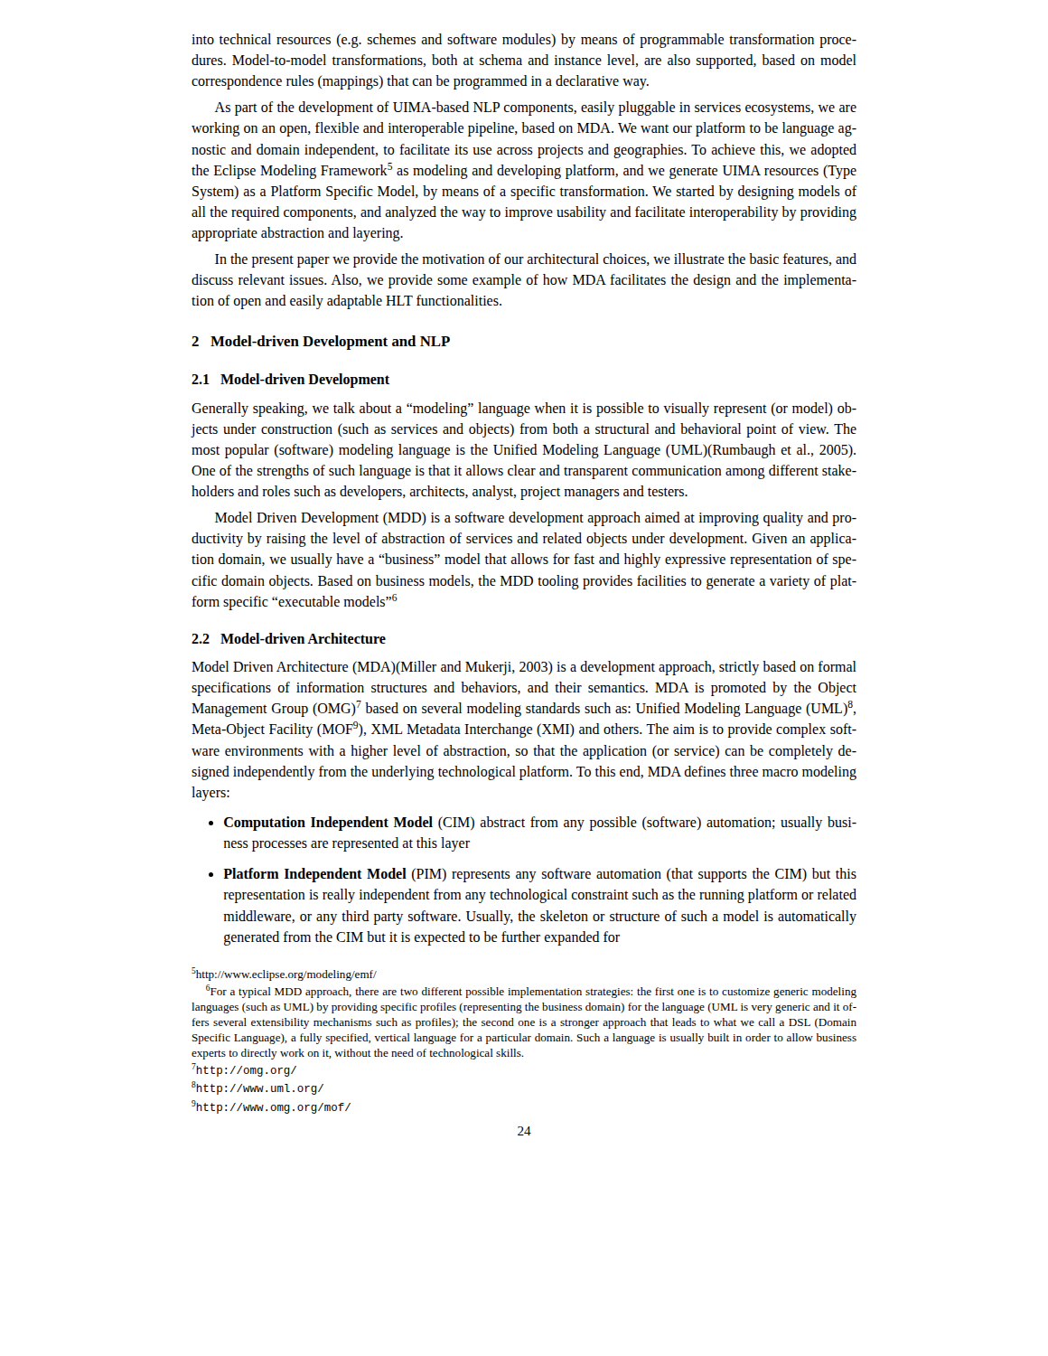into technical resources (e.g. schemes and software modules) by means of programmable transformation procedures. Model-to-model transformations, both at schema and instance level, are also supported, based on model correspondence rules (mappings) that can be programmed in a declarative way.
As part of the development of UIMA-based NLP components, easily pluggable in services ecosystems, we are working on an open, flexible and interoperable pipeline, based on MDA. We want our platform to be language agnostic and domain independent, to facilitate its use across projects and geographies. To achieve this, we adopted the Eclipse Modeling Framework5 as modeling and developing platform, and we generate UIMA resources (Type System) as a Platform Specific Model, by means of a specific transformation. We started by designing models of all the required components, and analyzed the way to improve usability and facilitate interoperability by providing appropriate abstraction and layering.
In the present paper we provide the motivation of our architectural choices, we illustrate the basic features, and discuss relevant issues. Also, we provide some example of how MDA facilitates the design and the implementation of open and easily adaptable HLT functionalities.
2 Model-driven Development and NLP
2.1 Model-driven Development
Generally speaking, we talk about a “modeling” language when it is possible to visually represent (or model) objects under construction (such as services and objects) from both a structural and behavioral point of view. The most popular (software) modeling language is the Unified Modeling Language (UML)(Rumbaugh et al., 2005). One of the strengths of such language is that it allows clear and transparent communication among different stakeholders and roles such as developers, architects, analyst, project managers and testers.
Model Driven Development (MDD) is a software development approach aimed at improving quality and productivity by raising the level of abstraction of services and related objects under development. Given an application domain, we usually have a “business” model that allows for fast and highly expressive representation of specific domain objects. Based on business models, the MDD tooling provides facilities to generate a variety of platform specific “executable models”6
2.2 Model-driven Architecture
Model Driven Architecture (MDA)(Miller and Mukerji, 2003) is a development approach, strictly based on formal specifications of information structures and behaviors, and their semantics. MDA is promoted by the Object Management Group (OMG)7 based on several modeling standards such as: Unified Modeling Language (UML)8, Meta-Object Facility (MOF9), XML Metadata Interchange (XMI) and others. The aim is to provide complex software environments with a higher level of abstraction, so that the application (or service) can be completely designed independently from the underlying technological platform. To this end, MDA defines three macro modeling layers:
Computation Independent Model (CIM) abstract from any possible (software) automation; usually business processes are represented at this layer
Platform Independent Model (PIM) represents any software automation (that supports the CIM) but this representation is really independent from any technological constraint such as the running platform or related middleware, or any third party software. Usually, the skeleton or structure of such a model is automatically generated from the CIM but it is expected to be further expanded for
5http://www.eclipse.org/modeling/emf/
6For a typical MDD approach, there are two different possible implementation strategies: the first one is to customize generic modeling languages (such as UML) by providing specific profiles (representing the business domain) for the language (UML is very generic and it offers several extensibility mechanisms such as profiles); the second one is a stronger approach that leads to what we call a DSL (Domain Specific Language), a fully specified, vertical language for a particular domain. Such a language is usually built in order to allow business experts to directly work on it, without the need of technological skills.
7http://omg.org/
8http://www.uml.org/
9http://www.omg.org/mof/
24